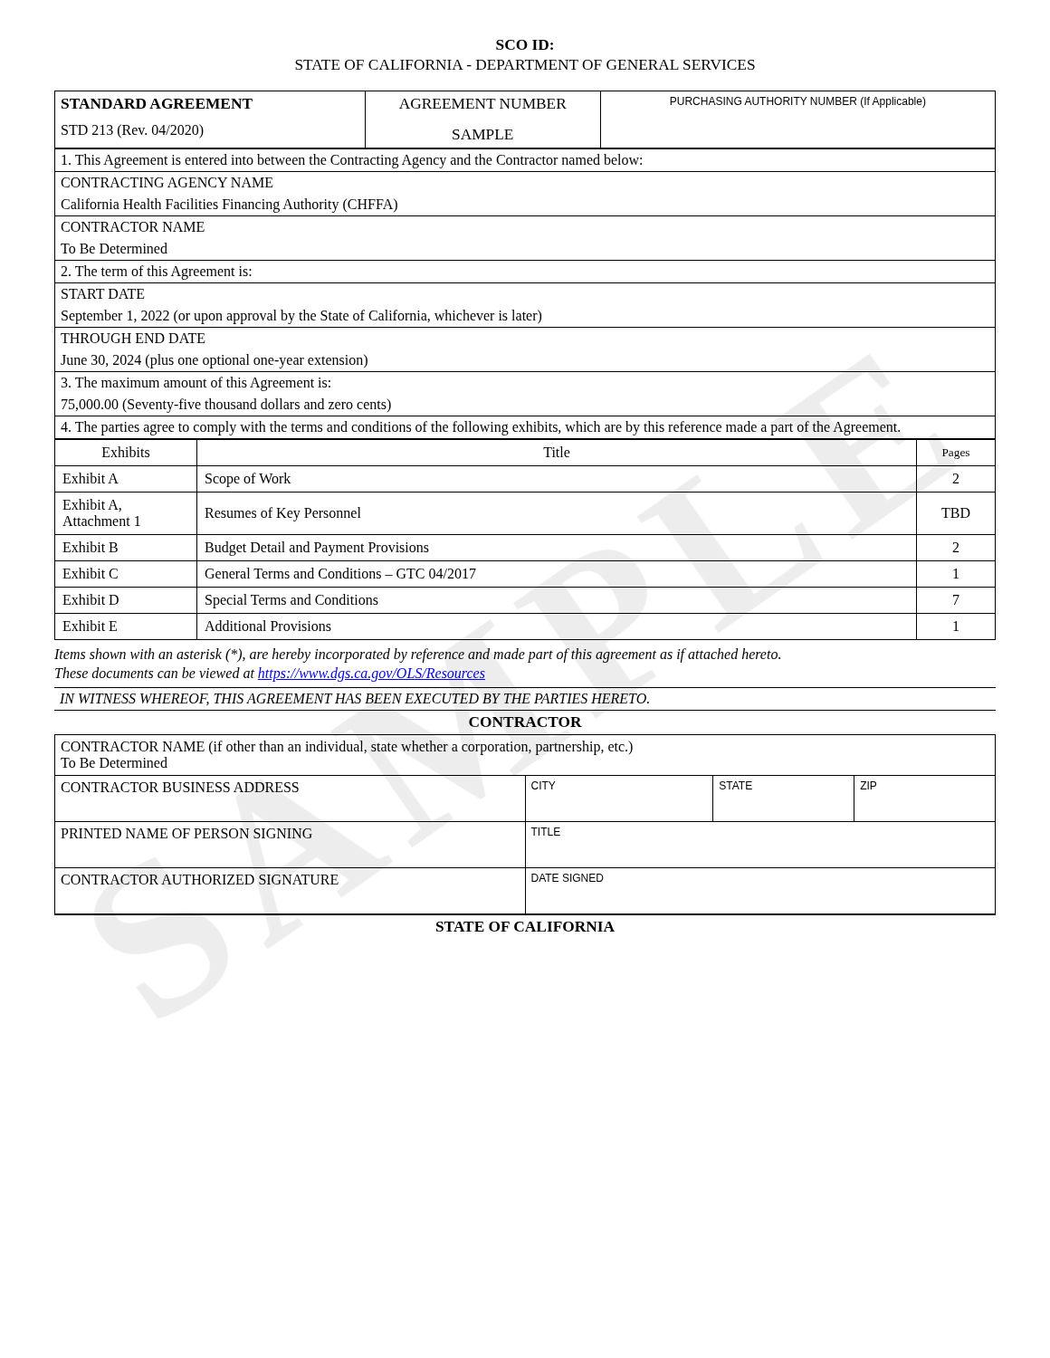SAMPLE
SCO ID:
STATE OF CALIFORNIA - DEPARTMENT OF GENERAL SERVICES
| STANDARD AGREEMENT STD 213 (Rev. 04/2020) | AGREEMENT NUMBER SAMPLE | PURCHASING AUTHORITY NUMBER (If Applicable) |
| 1. This Agreement is entered into between the Contracting Agency and the Contractor named below: |
| CONTRACTING AGENCY NAME |
| California Health Facilities Financing Authority (CHFFA) |
| CONTRACTOR NAME |
| To Be Determined |
| 2. The term of this Agreement is: |
| START DATE |
| September 1, 2022 (or upon approval by the State of California, whichever is later) |
| THROUGH END DATE |
| June 30, 2024 (plus one optional one-year extension) |
| 3. The maximum amount of this Agreement is: |
| 75,000.00 (Seventy-five thousand dollars and zero cents) |
| 4. The parties agree to comply with the terms and conditions of the following exhibits, which are by this reference made a part of the Agreement. |
| Exhibits | Title | Pages |
| --- | --- | --- |
| Exhibit A | Scope of Work | 2 |
| Exhibit A, Attachment 1 | Resumes of Key Personnel | TBD |
| Exhibit B | Budget Detail and Payment Provisions | 2 |
| Exhibit C | General Terms and Conditions – GTC 04/2017 | 1 |
| Exhibit D | Special Terms and Conditions | 7 |
| Exhibit E | Additional Provisions | 1 |
Items shown with an asterisk (*), are hereby incorporated by reference and made part of this agreement as if attached hereto.
These documents can be viewed at https://www.dgs.ca.gov/OLS/Resources
IN WITNESS WHEREOF, THIS AGREEMENT HAS BEEN EXECUTED BY THE PARTIES HERETO.
CONTRACTOR
| CONTRACTOR NAME (if other than an individual, state whether a corporation, partnership, etc.) To Be Determined |
| CONTRACTOR BUSINESS ADDRESS | CITY | STATE | ZIP |
| PRINTED NAME OF PERSON SIGNING | TITLE |
| CONTRACTOR AUTHORIZED SIGNATURE | DATE SIGNED |
STATE OF CALIFORNIA